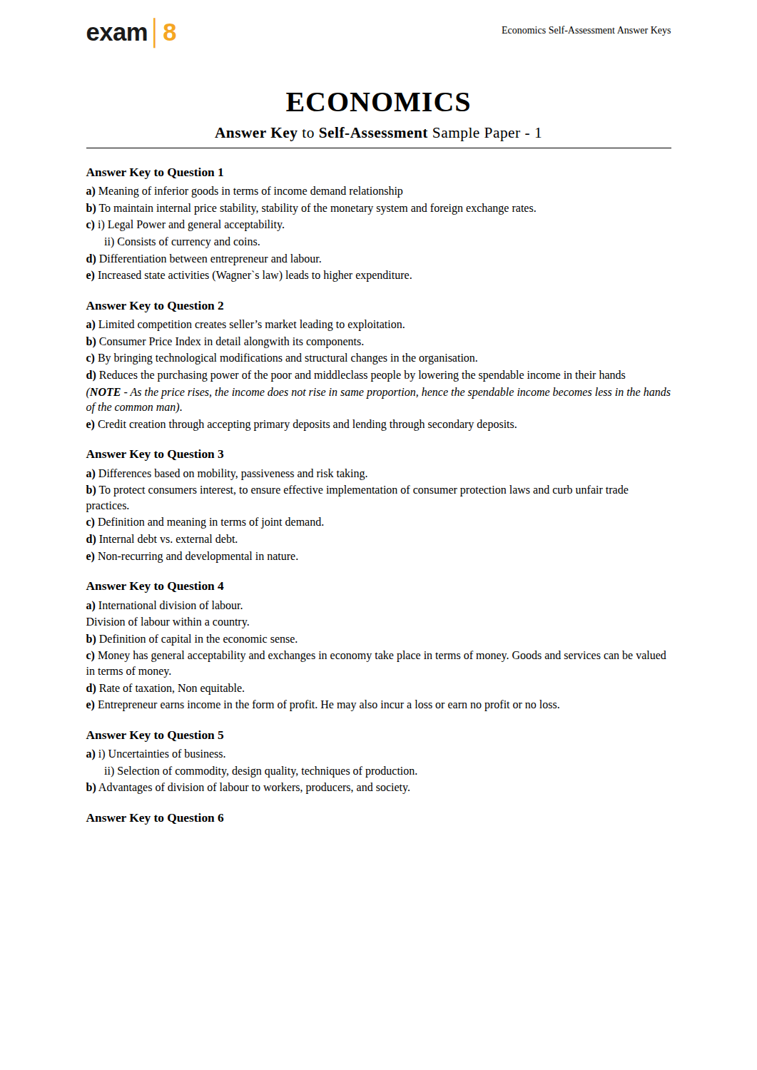exam│8
Economics Self-Assessment Answer Keys
ECONOMICS
Answer Key to Self-Assessment Sample Paper - 1
Answer Key to Question 1
a) Meaning of inferior goods in terms of income demand relationship
b) To maintain internal price stability, stability of the monetary system and foreign exchange rates.
c) i) Legal Power and general acceptability.
ii) Consists of currency and coins.
d) Differentiation between entrepreneur and labour.
e) Increased state activities (Wagner`s law) leads to higher expenditure.
Answer Key to Question 2
a) Limited competition creates seller’s market leading to exploitation.
b) Consumer Price Index in detail alongwith its components.
c) By bringing technological modifications and structural changes in the organisation.
d) Reduces the purchasing power of the poor and middleclass people by lowering the spendable income in their hands
(NOTE - As the price rises, the income does not rise in same proportion, hence the spendable income becomes less in the hands of the common man).
e) Credit creation through accepting primary deposits and lending through secondary deposits.
Answer Key to Question 3
a) Differences based on mobility, passiveness and risk taking.
b) To protect consumers interest, to ensure effective implementation of consumer protection laws and curb unfair trade practices.
c) Definition and meaning in terms of joint demand.
d) Internal debt vs. external debt.
e) Non-recurring and developmental in nature.
Answer Key to Question 4
a) International division of labour.
Division of labour within a country.
b) Definition of capital in the economic sense.
c) Money has general acceptability and exchanges in economy take place in terms of money. Goods and services can be valued in terms of money.
d) Rate of taxation, Non equitable.
e) Entrepreneur earns income in the form of profit. He may also incur a loss or earn no profit or no loss.
Answer Key to Question 5
a) i) Uncertainties of business.
ii) Selection of commodity, design quality, techniques of production.
b) Advantages of division of labour to workers, producers, and society.
Answer Key to Question 6